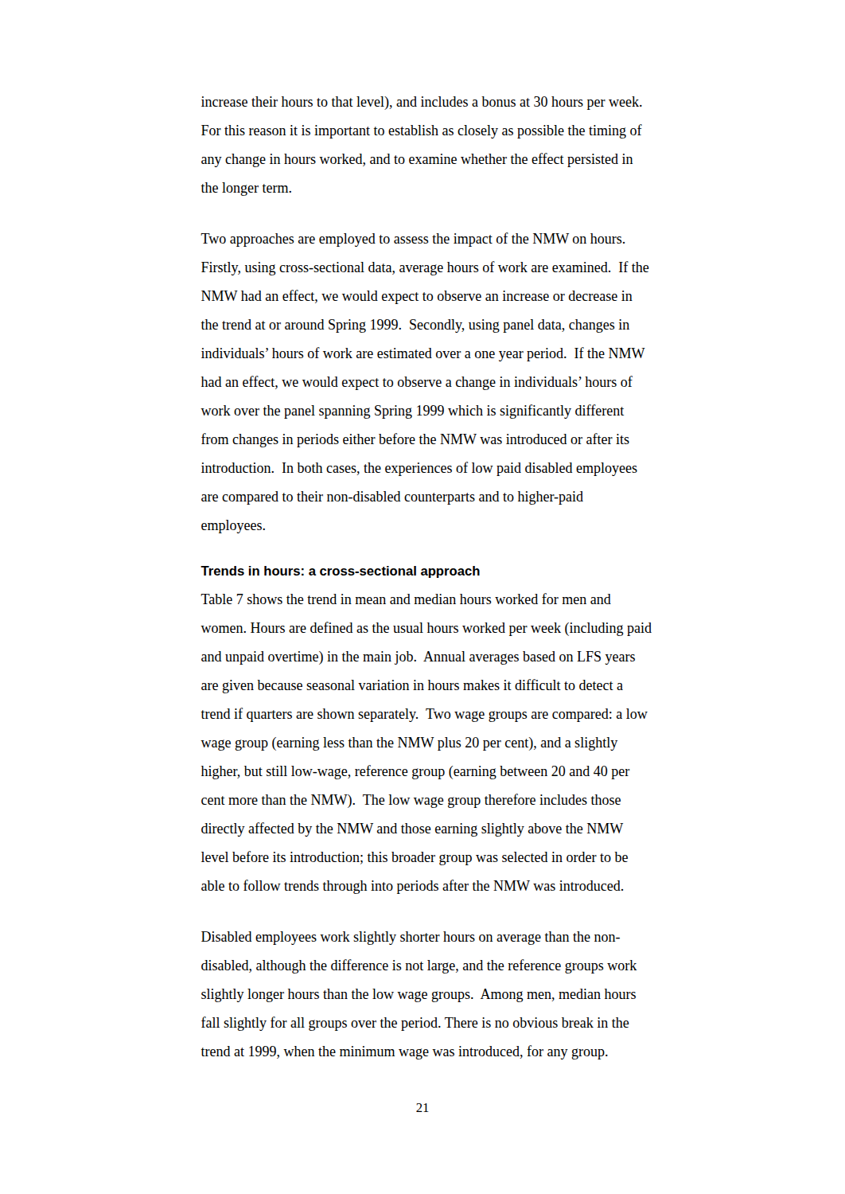increase their hours to that level), and includes a bonus at 30 hours per week. For this reason it is important to establish as closely as possible the timing of any change in hours worked, and to examine whether the effect persisted in the longer term.
Two approaches are employed to assess the impact of the NMW on hours. Firstly, using cross-sectional data, average hours of work are examined. If the NMW had an effect, we would expect to observe an increase or decrease in the trend at or around Spring 1999. Secondly, using panel data, changes in individuals’ hours of work are estimated over a one year period. If the NMW had an effect, we would expect to observe a change in individuals’ hours of work over the panel spanning Spring 1999 which is significantly different from changes in periods either before the NMW was introduced or after its introduction. In both cases, the experiences of low paid disabled employees are compared to their non-disabled counterparts and to higher-paid employees.
Trends in hours: a cross-sectional approach
Table 7 shows the trend in mean and median hours worked for men and women. Hours are defined as the usual hours worked per week (including paid and unpaid overtime) in the main job. Annual averages based on LFS years are given because seasonal variation in hours makes it difficult to detect a trend if quarters are shown separately. Two wage groups are compared: a low wage group (earning less than the NMW plus 20 per cent), and a slightly higher, but still low-wage, reference group (earning between 20 and 40 per cent more than the NMW). The low wage group therefore includes those directly affected by the NMW and those earning slightly above the NMW level before its introduction; this broader group was selected in order to be able to follow trends through into periods after the NMW was introduced.
Disabled employees work slightly shorter hours on average than the non-disabled, although the difference is not large, and the reference groups work slightly longer hours than the low wage groups. Among men, median hours fall slightly for all groups over the period. There is no obvious break in the trend at 1999, when the minimum wage was introduced, for any group.
21